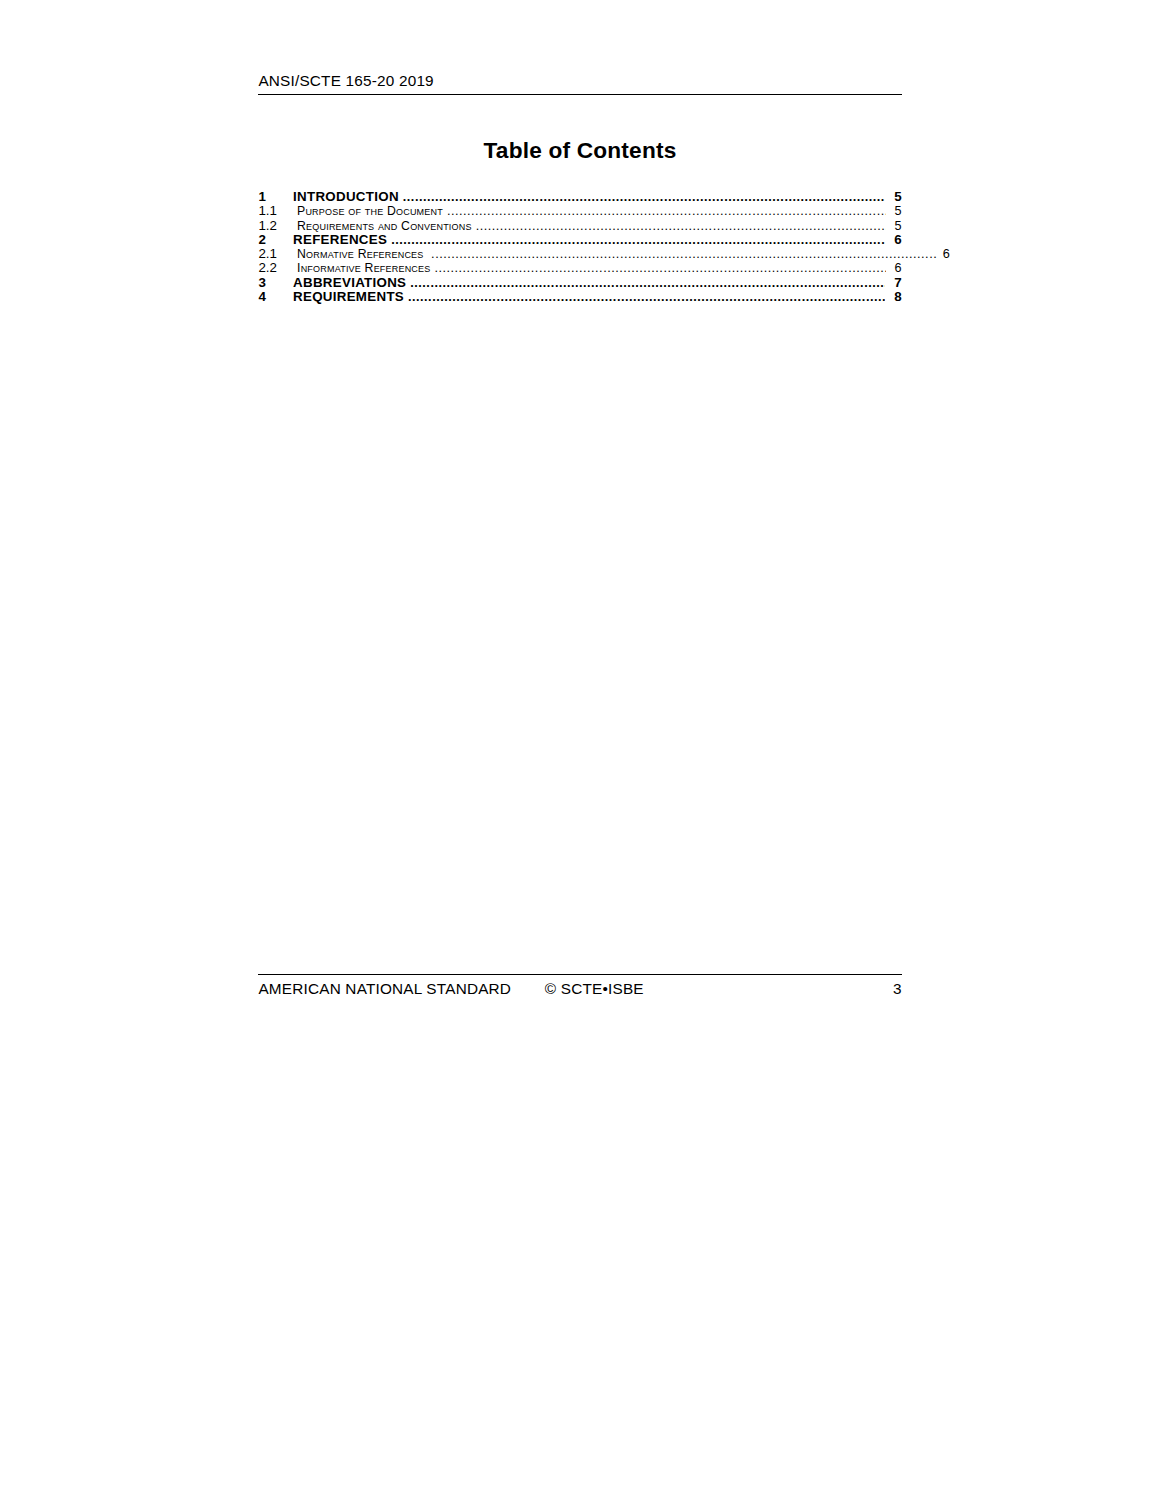ANSI/SCTE 165-20 2019
Table of Contents
1 INTRODUCTION .................................................................................................................................................. 5
1.1 Purpose of the Document ......................................................................................................................... 5
1.2 Requirements and Conventions .............................................................................................................. 5
2 REFERENCES ....................................................................................................................................................... 6
2.1 Normative References span .............................................................................................................................. 6
2.2 Informative References ............................................................................................................................ 6
3 ABBREVIATIONS ................................................................................................................................................. 7
4 REQUIREMENTS ................................................................................................................................................. 8
AMERICAN NATIONAL STANDARD © SCTE•ISBE 3